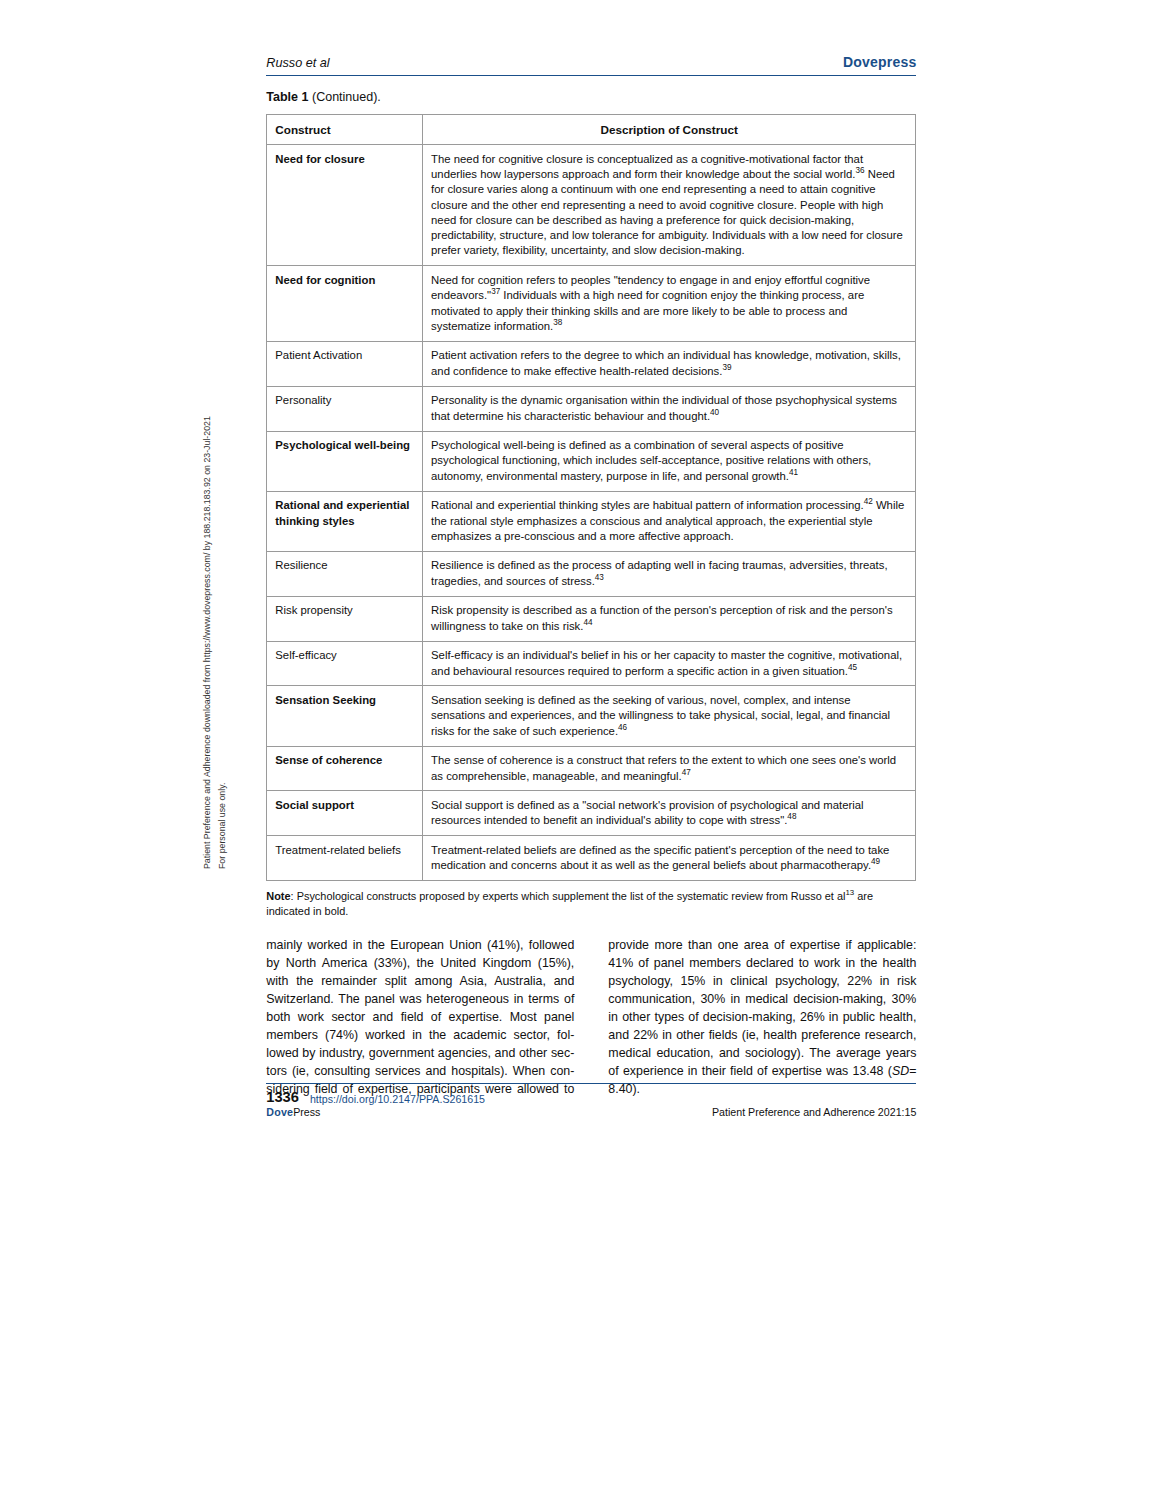Russo et al
Dovepress
Patient Preference and Adherence downloaded from https://www.dovepress.com/ by 188.218.183.92 on 23-Jul-2021
For personal use only.
Table 1 (Continued).
| Construct | Description of Construct |
| --- | --- |
| Need for closure | The need for cognitive closure is conceptualized as a cognitive-motivational factor that underlies how laypersons approach and form their knowledge about the social world. 36 Need for closure varies along a continuum with one end representing a need to attain cognitive closure and the other end representing a need to avoid cognitive closure. People with high need for closure can be described as having a preference for quick decision-making, predictability, structure, and low tolerance for ambiguity. Individuals with a low need for closure prefer variety, flexibility, uncertainty, and slow decision-making. |
| Need for cognition | Need for cognition refers to peoples "tendency to engage in and enjoy effortful cognitive endeavors." 37 Individuals with a high need for cognition enjoy the thinking process, are motivated to apply their thinking skills and are more likely to be able to process and systematize information. 38 |
| Patient Activation | Patient activation refers to the degree to which an individual has knowledge, motivation, skills, and confidence to make effective health-related decisions. 39 |
| Personality | Personality is the dynamic organisation within the individual of those psychophysical systems that determine his characteristic behaviour and thought. 40 |
| Psychological well-being | Psychological well-being is defined as a combination of several aspects of positive psychological functioning, which includes self-acceptance, positive relations with others, autonomy, environmental mastery, purpose in life, and personal growth. 41 |
| Rational and experiential thinking styles | Rational and experiential thinking styles are habitual pattern of information processing. 42 While the rational style emphasizes a conscious and analytical approach, the experiential style emphasizes a pre-conscious and a more affective approach. |
| Resilience | Resilience is defined as the process of adapting well in facing traumas, adversities, threats, tragedies, and sources of stress. 43 |
| Risk propensity | Risk propensity is described as a function of the person's perception of risk and the person's willingness to take on this risk. 44 |
| Self-efficacy | Self-efficacy is an individual's belief in his or her capacity to master the cognitive, motivational, and behavioural resources required to perform a specific action in a given situation. 45 |
| Sensation Seeking | Sensation seeking is defined as the seeking of various, novel, complex, and intense sensations and experiences, and the willingness to take physical, social, legal, and financial risks for the sake of such experience. 46 |
| Sense of coherence | The sense of coherence is a construct that refers to the extent to which one sees one's world as comprehensible, manageable, and meaningful. 47 |
| Social support | Social support is defined as a "social network's provision of psychological and material resources intended to benefit an individual's ability to cope with stress". 48 |
| Treatment-related beliefs | Treatment-related beliefs are defined as the specific patient's perception of the need to take medication and concerns about it as well as the general beliefs about pharmacotherapy. 49 |
Note: Psychological constructs proposed by experts which supplement the list of the systematic review from Russo et al13 are indicated in bold.
mainly worked in the European Union (41%), followed by North America (33%), the United Kingdom (15%), with the remainder split among Asia, Australia, and Switzerland. The panel was heterogeneous in terms of both work sector and field of expertise. Most panel members (74%) worked in the academic sector, followed by industry, government agencies, and other sectors (ie, consulting services and hospitals). When considering field of expertise, participants were allowed to provide more than one area of expertise if applicable: 41% of panel members declared to work in the health psychology, 15% in clinical psychology, 22% in risk communication, 30% in medical decision-making, 30% in other types of decision-making, 26% in public health, and 22% in other fields (ie, health preference research, medical education, and sociology). The average years of experience in their field of expertise was 13.48 (SD= 8.40).
1336 https://doi.org/10.2147/PPA.S261615
Dove Press
Patient Preference and Adherence 2021:15